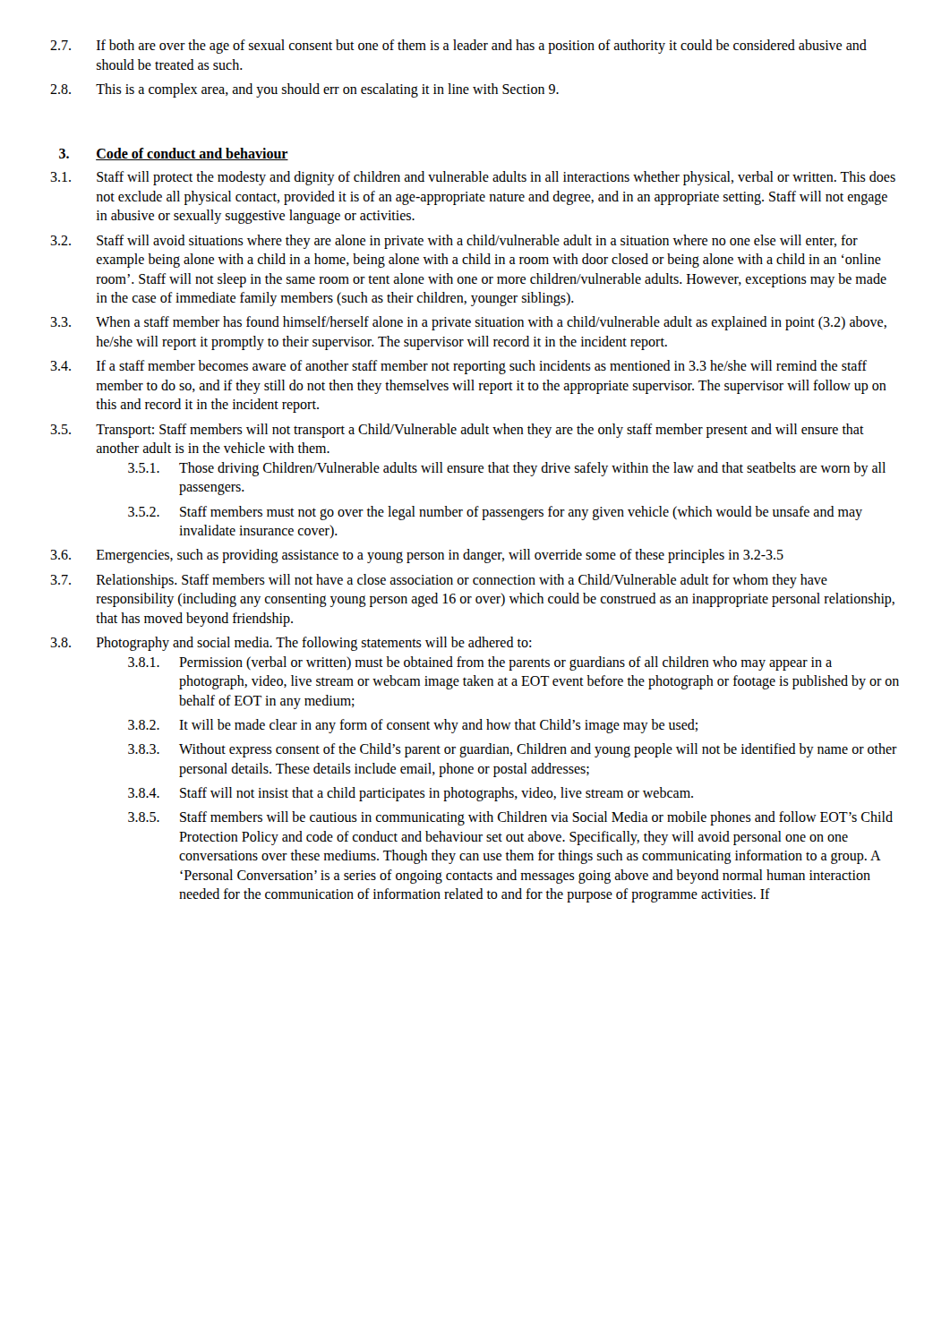2.7. If both are over the age of sexual consent but one of them is a leader and has a position of authority it could be considered abusive and should be treated as such.
2.8. This is a complex area, and you should err on escalating it in line with Section 9.
3. Code of conduct and behaviour
3.1. Staff will protect the modesty and dignity of children and vulnerable adults in all interactions whether physical, verbal or written. This does not exclude all physical contact, provided it is of an age-appropriate nature and degree, and in an appropriate setting. Staff will not engage in abusive or sexually suggestive language or activities.
3.2. Staff will avoid situations where they are alone in private with a child/vulnerable adult in a situation where no one else will enter, for example being alone with a child in a home, being alone with a child in a room with door closed or being alone with a child in an ‘online room’. Staff will not sleep in the same room or tent alone with one or more children/vulnerable adults. However, exceptions may be made in the case of immediate family members (such as their children, younger siblings).
3.3. When a staff member has found himself/herself alone in a private situation with a child/vulnerable adult as explained in point (3.2) above, he/she will report it promptly to their supervisor. The supervisor will record it in the incident report.
3.4. If a staff member becomes aware of another staff member not reporting such incidents as mentioned in 3.3 he/she will remind the staff member to do so, and if they still do not then they themselves will report it to the appropriate supervisor. The supervisor will follow up on this and record it in the incident report.
3.5. Transport: Staff members will not transport a Child/Vulnerable adult when they are the only staff member present and will ensure that another adult is in the vehicle with them.
3.5.1. Those driving Children/Vulnerable adults will ensure that they drive safely within the law and that seatbelts are worn by all passengers.
3.5.2. Staff members must not go over the legal number of passengers for any given vehicle (which would be unsafe and may invalidate insurance cover).
3.6. Emergencies, such as providing assistance to a young person in danger, will override some of these principles in 3.2-3.5
3.7. Relationships. Staff members will not have a close association or connection with a Child/Vulnerable adult for whom they have responsibility (including any consenting young person aged 16 or over) which could be construed as an inappropriate personal relationship, that has moved beyond friendship.
3.8. Photography and social media. The following statements will be adhered to:
3.8.1. Permission (verbal or written) must be obtained from the parents or guardians of all children who may appear in a photograph, video, live stream or webcam image taken at a EOT event before the photograph or footage is published by or on behalf of EOT in any medium;
3.8.2. It will be made clear in any form of consent why and how that Child’s image may be used;
3.8.3. Without express consent of the Child’s parent or guardian, Children and young people will not be identified by name or other personal details. These details include email, phone or postal addresses;
3.8.4. Staff will not insist that a child participates in photographs, video, live stream or webcam.
3.8.5. Staff members will be cautious in communicating with Children via Social Media or mobile phones and follow EOT’s Child Protection Policy and code of conduct and behaviour set out above. Specifically, they will avoid personal one on one conversations over these mediums. Though they can use them for things such as communicating information to a group. A ‘Personal Conversation’ is a series of ongoing contacts and messages going above and beyond normal human interaction needed for the communication of information related to and for the purpose of programme activities. If